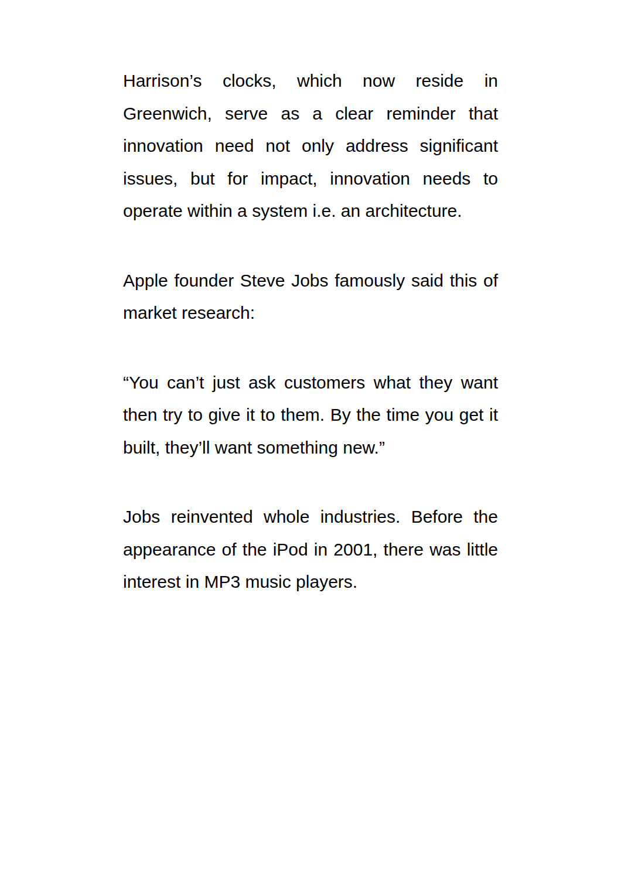Harrison’s clocks, which now reside in Greenwich, serve as a clear reminder that innovation need not only address significant issues, but for impact, innovation needs to operate within a system i.e. an architecture.
Apple founder Steve Jobs famously said this of market research:
“You can’t just ask customers what they want then try to give it to them. By the time you get it built, they’ll want something new.”
Jobs reinvented whole industries. Before the appearance of the iPod in 2001, there was little interest in MP3 music players.